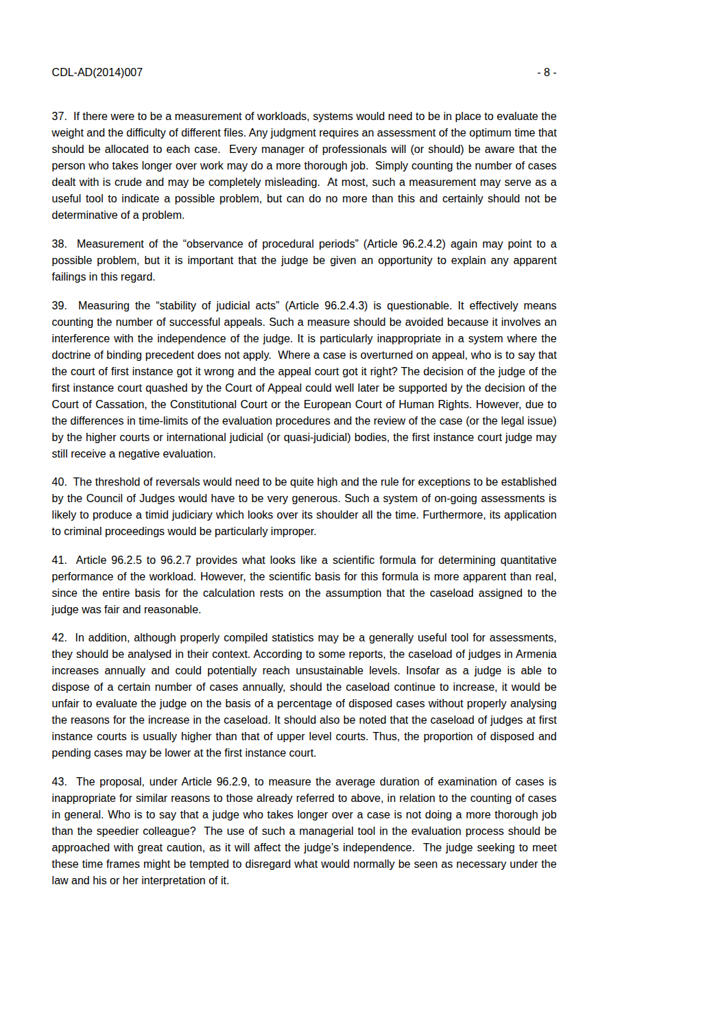CDL-AD(2014)007 - 8 -
37. If there were to be a measurement of workloads, systems would need to be in place to evaluate the weight and the difficulty of different files. Any judgment requires an assessment of the optimum time that should be allocated to each case. Every manager of professionals will (or should) be aware that the person who takes longer over work may do a more thorough job. Simply counting the number of cases dealt with is crude and may be completely misleading. At most, such a measurement may serve as a useful tool to indicate a possible problem, but can do no more than this and certainly should not be determinative of a problem.
38. Measurement of the “observance of procedural periods” (Article 96.2.4.2) again may point to a possible problem, but it is important that the judge be given an opportunity to explain any apparent failings in this regard.
39. Measuring the “stability of judicial acts” (Article 96.2.4.3) is questionable. It effectively means counting the number of successful appeals. Such a measure should be avoided because it involves an interference with the independence of the judge. It is particularly inappropriate in a system where the doctrine of binding precedent does not apply. Where a case is overturned on appeal, who is to say that the court of first instance got it wrong and the appeal court got it right? The decision of the judge of the first instance court quashed by the Court of Appeal could well later be supported by the decision of the Court of Cassation, the Constitutional Court or the European Court of Human Rights. However, due to the differences in time-limits of the evaluation procedures and the review of the case (or the legal issue) by the higher courts or international judicial (or quasi-judicial) bodies, the first instance court judge may still receive a negative evaluation.
40. The threshold of reversals would need to be quite high and the rule for exceptions to be established by the Council of Judges would have to be very generous. Such a system of on-going assessments is likely to produce a timid judiciary which looks over its shoulder all the time. Furthermore, its application to criminal proceedings would be particularly improper.
41. Article 96.2.5 to 96.2.7 provides what looks like a scientific formula for determining quantitative performance of the workload. However, the scientific basis for this formula is more apparent than real, since the entire basis for the calculation rests on the assumption that the caseload assigned to the judge was fair and reasonable.
42. In addition, although properly compiled statistics may be a generally useful tool for assessments, they should be analysed in their context. According to some reports, the caseload of judges in Armenia increases annually and could potentially reach unsustainable levels. Insofar as a judge is able to dispose of a certain number of cases annually, should the caseload continue to increase, it would be unfair to evaluate the judge on the basis of a percentage of disposed cases without properly analysing the reasons for the increase in the caseload. It should also be noted that the caseload of judges at first instance courts is usually higher than that of upper level courts. Thus, the proportion of disposed and pending cases may be lower at the first instance court.
43. The proposal, under Article 96.2.9, to measure the average duration of examination of cases is inappropriate for similar reasons to those already referred to above, in relation to the counting of cases in general. Who is to say that a judge who takes longer over a case is not doing a more thorough job than the speedier colleague? The use of such a managerial tool in the evaluation process should be approached with great caution, as it will affect the judge’s independence. The judge seeking to meet these time frames might be tempted to disregard what would normally be seen as necessary under the law and his or her interpretation of it.